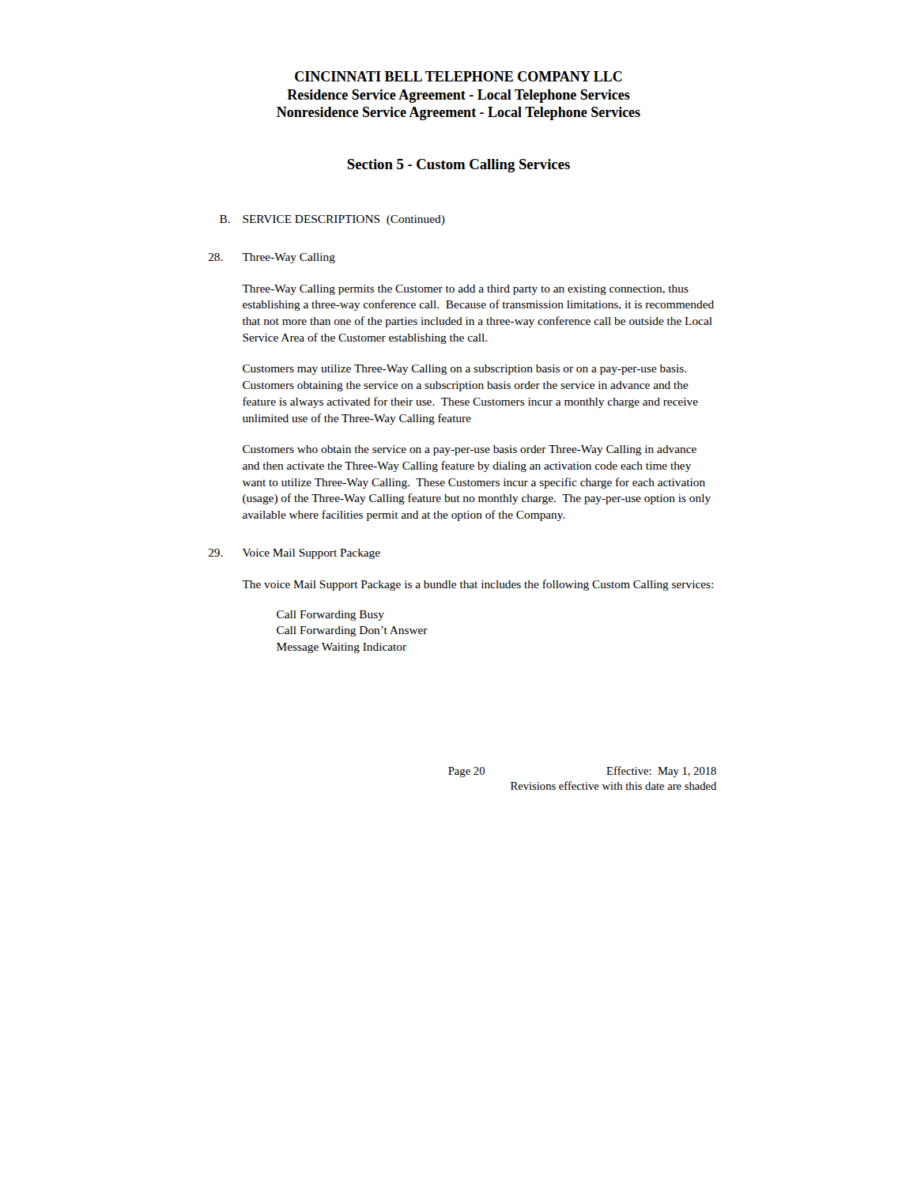CINCINNATI BELL TELEPHONE COMPANY LLC
Residence Service Agreement - Local Telephone Services
Nonresidence Service Agreement - Local Telephone Services
Section 5 - Custom Calling Services
B. SERVICE DESCRIPTIONS (Continued)
28.
Three-Way Calling
Three-Way Calling permits the Customer to add a third party to an existing connection, thus establishing a three-way conference call. Because of transmission limitations, it is recommended that not more than one of the parties included in a three-way conference call be outside the Local Service Area of the Customer establishing the call.
Customers may utilize Three-Way Calling on a subscription basis or on a pay-per-use basis. Customers obtaining the service on a subscription basis order the service in advance and the feature is always activated for their use. These Customers incur a monthly charge and receive unlimited use of the Three-Way Calling feature
Customers who obtain the service on a pay-per-use basis order Three-Way Calling in advance and then activate the Three-Way Calling feature by dialing an activation code each time they want to utilize Three-Way Calling. These Customers incur a specific charge for each activation (usage) of the Three-Way Calling feature but no monthly charge. The pay-per-use option is only available where facilities permit and at the option of the Company.
29.
Voice Mail Support Package
The voice Mail Support Package is a bundle that includes the following Custom Calling services:
Call Forwarding Busy
Call Forwarding Don’t Answer
Message Waiting Indicator
Page 20 Effective: May 1, 2018
Revisions effective with this date are shaded